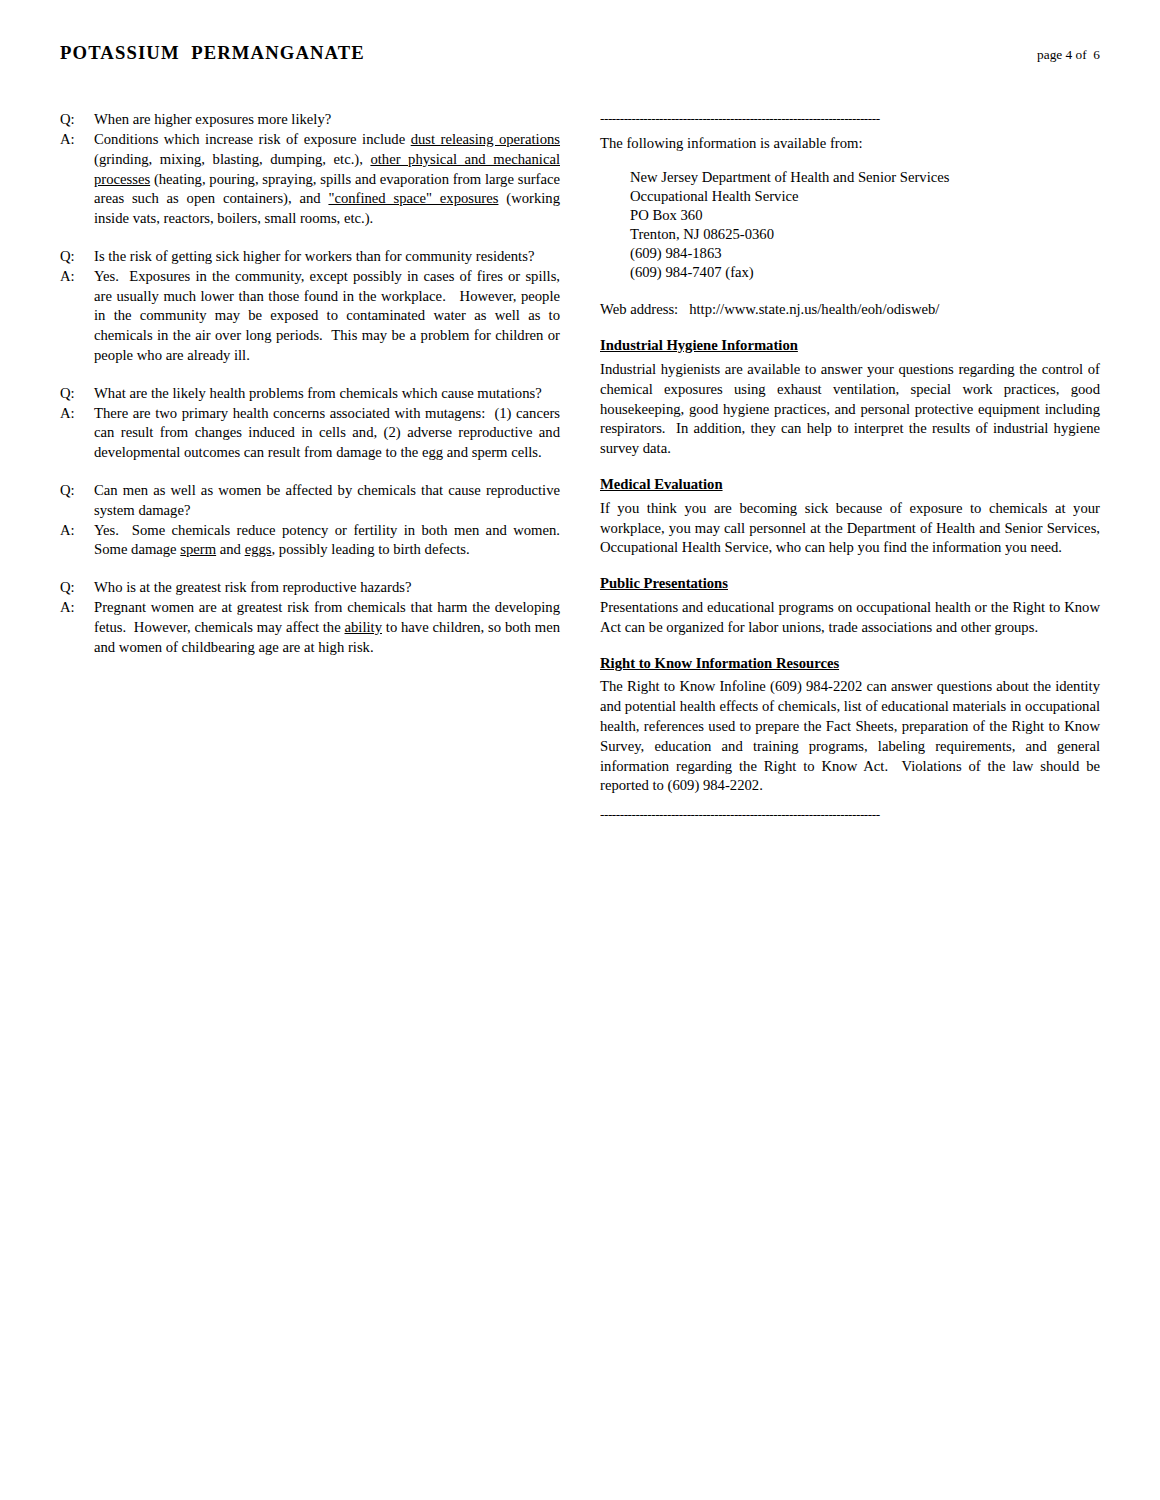POTASSIUM PERMANGANATE
page 4 of 6
| Q: | When are higher exposures more likely? |
| A: | Conditions which increase risk of exposure include dust releasing operations (grinding, mixing, blasting, dumping, etc.), other physical and mechanical processes (heating, pouring, spraying, spills and evaporation from large surface areas such as open containers), and "confined space" exposures (working inside vats, reactors, boilers, small rooms, etc.). |
| Q: | Is the risk of getting sick higher for workers than for community residents? |
| A: | Yes. Exposures in the community, except possibly in cases of fires or spills, are usually much lower than those found in the workplace. However, people in the community may be exposed to contaminated water as well as to chemicals in the air over long periods. This may be a problem for children or people who are already ill. |
| Q: | What are the likely health problems from chemicals which cause mutations? |
| A: | There are two primary health concerns associated with mutagens: (1) cancers can result from changes induced in cells and, (2) adverse reproductive and developmental outcomes can result from damage to the egg and sperm cells. |
| Q: | Can men as well as women be affected by chemicals that cause reproductive system damage? |
| A: | Yes. Some chemicals reduce potency or fertility in both men and women. Some damage sperm and eggs , possibly leading to birth defects. |
| Q: | Who is at the greatest risk from reproductive hazards? |
| A: | Pregnant women are at greatest risk from chemicals that harm the developing fetus. However, chemicals may affect the ability to have children, so both men and women of childbearing age are at high risk. |
-----------------------------------------------------------------------
The following information is available from:
New Jersey Department of Health and Senior Services
Occupational Health Service
PO Box 360
Trenton, NJ 08625-0360
(609) 984-1863
(609) 984-7407 (fax)
Web address: http://www.state.nj.us/health/eoh/odisweb/
Industrial Hygiene Information
Industrial hygienists are available to answer your questions regarding the control of chemical exposures using exhaust ventilation, special work practices, good housekeeping, good hygiene practices, and personal protective equipment including respirators. In addition, they can help to interpret the results of industrial hygiene survey data.
Medical Evaluation
If you think you are becoming sick because of exposure to chemicals at your workplace, you may call personnel at the Department of Health and Senior Services, Occupational Health Service, who can help you find the information you need.
Public Presentations
Presentations and educational programs on occupational health or the Right to Know Act can be organized for labor unions, trade associations and other groups.
Right to Know Information Resources
The Right to Know Infoline (609) 984-2202 can answer questions about the identity and potential health effects of chemicals, list of educational materials in occupational health, references used to prepare the Fact Sheets, preparation of the Right to Know Survey, education and training programs, labeling requirements, and general information regarding the Right to Know Act. Violations of the law should be reported to (609) 984-2202.
-----------------------------------------------------------------------